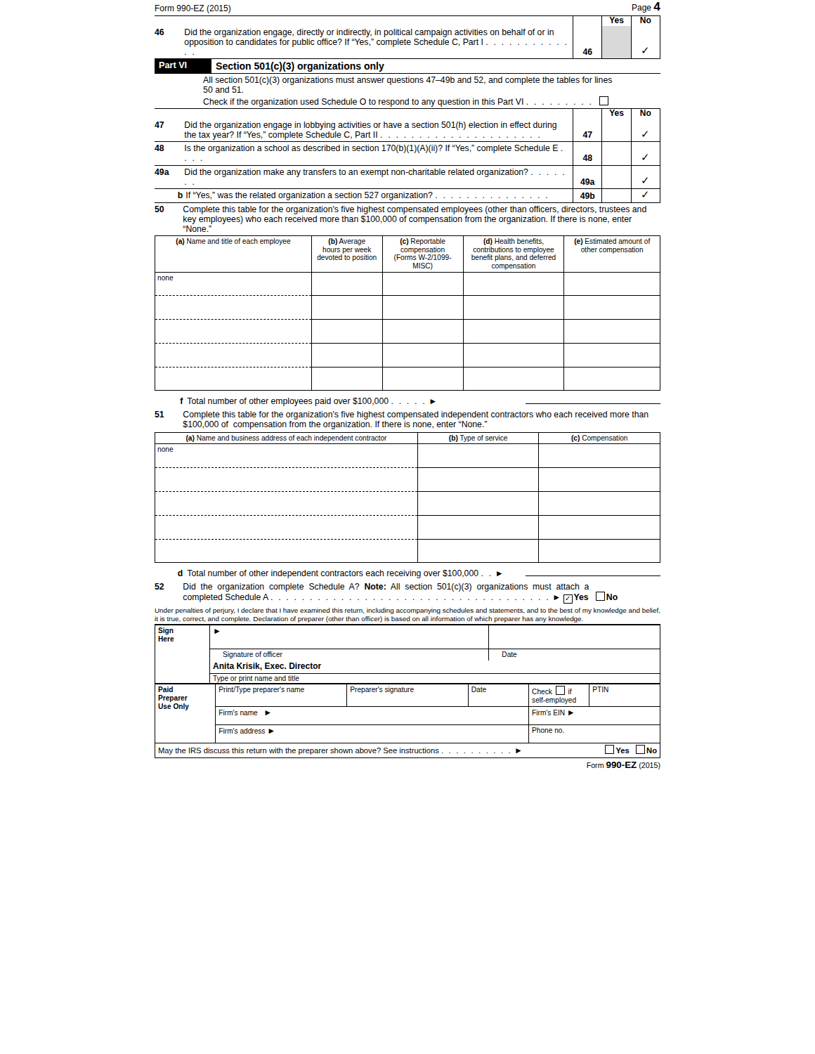Form 990-EZ (2015)
Page 4
Yes
No
46
Did the organization engage, directly or indirectly, in political campaign activities on behalf of or in opposition to candidates for public office? If “Yes,” complete Schedule C, Part I . . . . . . . . . . . . .
46
✓
Part VI
Section 501(c)(3) organizations only
All section 501(c)(3) organizations must answer questions 47–49b and 52, and complete the tables for lines 50 and 51. Check if the organization used Schedule O to respond to any question in this Part VI . . . . . . . . .
Yes
No
47
Did the organization engage in lobbying activities or have a section 501(h) election in effect during the tax year? If “Yes,” complete Schedule C, Part II . . . . . . . . . . . . . . . . . . . . .
47
✓
48
Is the organization a school as described in section 170(b)(1)(A)(ii)? If “Yes,” complete Schedule E . . . .
48
✓
49a
Did the organization make any transfers to an exempt non-charitable related organization? . . . . . . .
49a
✓
b
If “Yes,” was the related organization a section 527 organization? . . . . . . . . . . . . . . .
49b
✓
50
Complete this table for the organization's five highest compensated employees (other than officers, directors, trustees and key employees) who each received more than $100,000 of compensation from the organization. If there is none, enter “None.”
| (a) Name and title of each employee | (b) Average hours per week devoted to position | (c) Reportable compensation (Forms W-2/1099-MISC) | (d) Health benefits, contributions to employee benefit plans, and deferred compensation | (e) Estimated amount of other compensation |
| --- | --- | --- | --- | --- |
| none | | | | |
f
Total number of other employees paid over $100,000 . . . . . ►
51
Complete this table for the organization's five highest compensated independent contractors who each received more than $100,000 of compensation from the organization. If there is none, enter “None.”
| (a) Name and business address of each independent contractor | (b) Type of service | (c) Compensation |
| --- | --- | --- |
| none | | |
d
Total number of other independent contractors each receiving over $100,000 . . ►
52
Did the organization complete Schedule A? Note: All section 501(c)(3) organizations must attach a
completed Schedule A . . . . . . . . . . . . . . . . . . . . . . . . . . . . . . . . . . . . ► Yes No
Under penalties of perjury, I declare that I have examined this return, including accompanying schedules and statements, and to the best of my knowledge and belief, it is true, correct, and complete. Declaration of preparer (other than officer) is based on all information of which preparer has any knowledge.
| Sign Here | / ► / / / Signature of officer / Date / |
| / Anita Krisik, Exec. Director / / Type or print name and title / |
| Paid Preparer Use Only | Print/Type preparer's name | Preparer's signature | Date | Check if self-employed | PTIN |
| Firm's name ► | Firm's EIN ► |
| Firm's address ► | Phone no. |
May the IRS discuss this return with the preparer shown above? See instructions . . . . . . . . . . ►
Yes No
Form 990-EZ (2015)